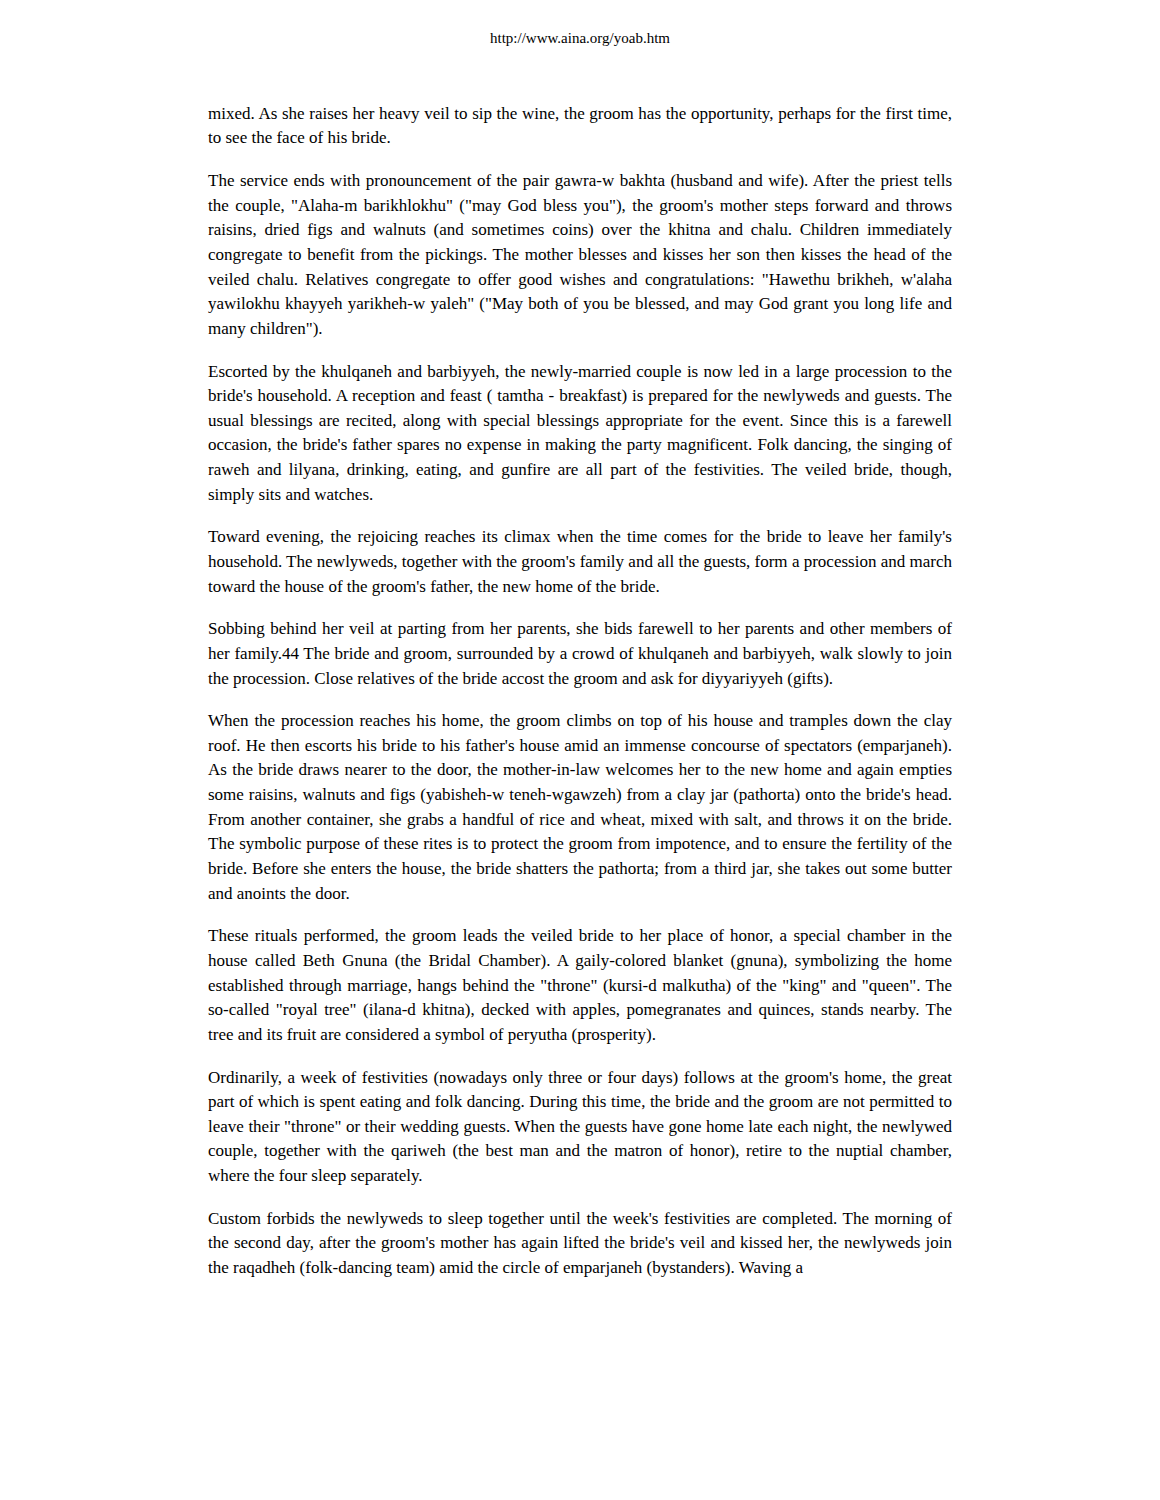http://www.aina.org/yoab.htm
mixed. As she raises her heavy veil to sip the wine, the groom has the opportunity, perhaps for the first time, to see the face of his bride.
The service ends with pronouncement of the pair gawra-w bakhta (husband and wife). After the priest tells the couple, "Alaha-m barikhlokhu" ("may God bless you"), the groom's mother steps forward and throws raisins, dried figs and walnuts (and sometimes coins) over the khitna and chalu. Children immediately congregate to benefit from the pickings. The mother blesses and kisses her son then kisses the head of the veiled chalu. Relatives congregate to offer good wishes and congratulations: "Hawethu brikheh, w'alaha yawilokhu khayyeh yarikheh-w yaleh" ("May both of you be blessed, and may God grant you long life and many children").
Escorted by the khulqaneh and barbiyyeh, the newly-married couple is now led in a large procession to the bride's household. A reception and feast ( tamtha - breakfast) is prepared for the newlyweds and guests. The usual blessings are recited, along with special blessings appropriate for the event. Since this is a farewell occasion, the bride's father spares no expense in making the party magnificent. Folk dancing, the singing of raweh and lilyana, drinking, eating, and gunfire are all part of the festivities. The veiled bride, though, simply sits and watches.
Toward evening, the rejoicing reaches its climax when the time comes for the bride to leave her family's household. The newlyweds, together with the groom's family and all the guests, form a procession and march toward the house of the groom's father, the new home of the bride.
Sobbing behind her veil at parting from her parents, she bids farewell to her parents and other members of her family.44 The bride and groom, surrounded by a crowd of khulqaneh and barbiyyeh, walk slowly to join the procession. Close relatives of the bride accost the groom and ask for diyyariyyeh (gifts).
When the procession reaches his home, the groom climbs on top of his house and tramples down the clay roof. He then escorts his bride to his father's house amid an immense concourse of spectators (emparjaneh). As the bride draws nearer to the door, the mother-in-law welcomes her to the new home and again empties some raisins, walnuts and figs (yabisheh-w teneh-wgawzeh) from a clay jar (pathorta) onto the bride's head. From another container, she grabs a handful of rice and wheat, mixed with salt, and throws it on the bride. The symbolic purpose of these rites is to protect the groom from impotence, and to ensure the fertility of the bride. Before she enters the house, the bride shatters the pathorta; from a third jar, she takes out some butter and anoints the door.
These rituals performed, the groom leads the veiled bride to her place of honor, a special chamber in the house called Beth Gnuna (the Bridal Chamber). A gaily-colored blanket (gnuna), symbolizing the home established through marriage, hangs behind the "throne" (kursi-d malkutha) of the "king" and "queen". The so-called "royal tree" (ilana-d khitna), decked with apples, pomegranates and quinces, stands nearby. The tree and its fruit are considered a symbol of peryutha (prosperity).
Ordinarily, a week of festivities (nowadays only three or four days) follows at the groom's home, the great part of which is spent eating and folk dancing. During this time, the bride and the groom are not permitted to leave their "throne" or their wedding guests. When the guests have gone home late each night, the newlywed couple, together with the qariweh (the best man and the matron of honor), retire to the nuptial chamber, where the four sleep separately.
Custom forbids the newlyweds to sleep together until the week's festivities are completed. The morning of the second day, after the groom's mother has again lifted the bride's veil and kissed her, the newlyweds join the raqadheh (folk-dancing team) amid the circle of emparjaneh (bystanders). Waving a